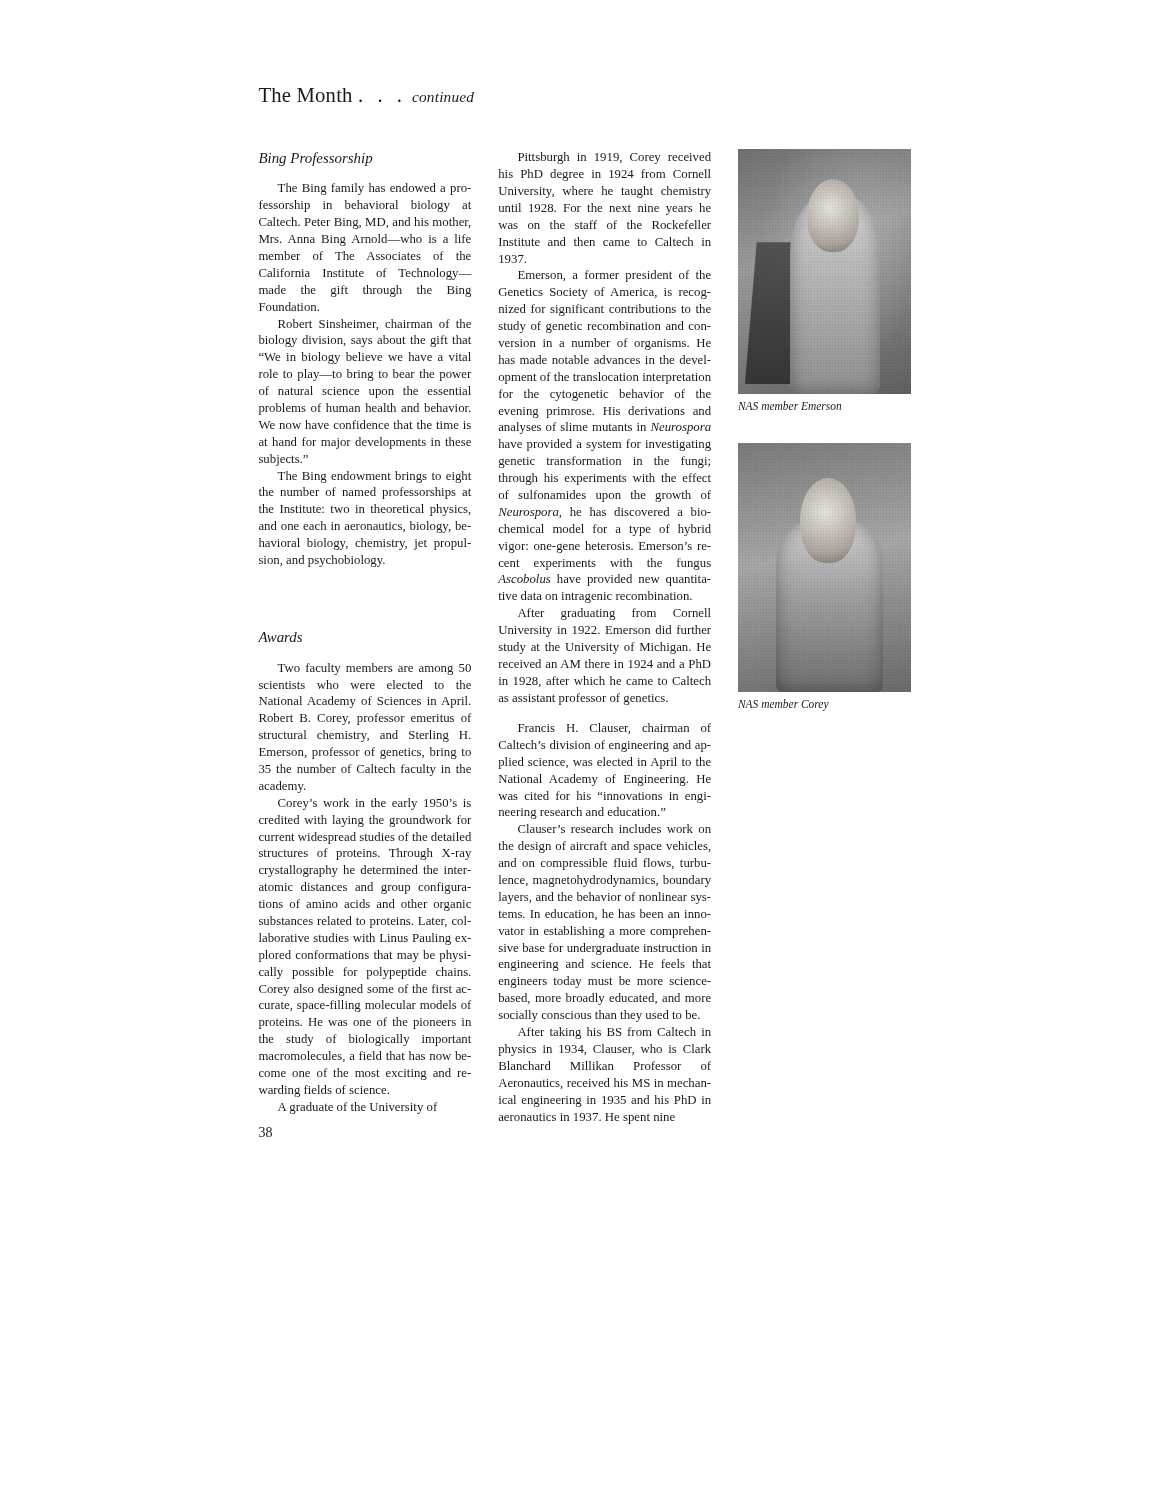The Month . . . continued
Bing Professorship
The Bing family has endowed a professorship in behavioral biology at Caltech. Peter Bing, MD, and his mother, Mrs. Anna Bing Arnold—who is a life member of The Associates of the California Institute of Technology—made the gift through the Bing Foundation.
Robert Sinsheimer, chairman of the biology division, says about the gift that “We in biology believe we have a vital role to play—to bring to bear the power of natural science upon the essential problems of human health and behavior. We now have confidence that the time is at hand for major developments in these subjects.”
The Bing endowment brings to eight the number of named professorships at the Institute: two in theoretical physics, and one each in aeronautics, biology, behavioral biology, chemistry, jet propulsion, and psychobiology.
Awards
Two faculty members are among 50 scientists who were elected to the National Academy of Sciences in April. Robert B. Corey, professor emeritus of structural chemistry, and Sterling H. Emerson, professor of genetics, bring to 35 the number of Caltech faculty in the academy.
Corey’s work in the early 1950’s is credited with laying the groundwork for current widespread studies of the detailed structures of proteins. Through X-ray crystallography he determined the interatomic distances and group configurations of amino acids and other organic substances related to proteins. Later, collaborative studies with Linus Pauling explored conformations that may be physically possible for polypeptide chains. Corey also designed some of the first accurate, space-filling molecular models of proteins. He was one of the pioneers in the study of biologically important macromolecules, a field that has now become one of the most exciting and rewarding fields of science.
A graduate of the University of
Pittsburgh in 1919, Corey received his PhD degree in 1924 from Cornell University, where he taught chemistry until 1928. For the next nine years he was on the staff of the Rockefeller Institute and then came to Caltech in 1937.
Emerson, a former president of the Genetics Society of America, is recognized for significant contributions to the study of genetic recombination and conversion in a number of organisms. He has made notable advances in the development of the translocation interpretation for the cytogenetic behavior of the evening primrose. His derivations and analyses of slime mutants in Neurospora have provided a system for investigating genetic transformation in the fungi; through his experiments with the effect of sulfonamides upon the growth of Neurospora, he has discovered a biochemical model for a type of hybrid vigor: one-gene heterosis. Emerson’s recent experiments with the fungus Ascobolus have provided new quantitative data on intragenic recombination.
After graduating from Cornell University in 1922. Emerson did further study at the University of Michigan. He received an AM there in 1924 and a PhD in 1928, after which he came to Caltech as assistant professor of genetics.
Francis H. Clauser, chairman of Caltech’s division of engineering and applied science, was elected in April to the National Academy of Engineering. He was cited for his “innovations in engineering research and education.”
Clauser’s research includes work on the design of aircraft and space vehicles, and on compressible fluid flows, turbulence, magnetohydrodynamics, boundary layers, and the behavior of nonlinear systems. In education, he has been an innovator in establishing a more comprehensive base for undergraduate instruction in engineering and science. He feels that engineers today must be more science-based, more broadly educated, and more socially conscious than they used to be.
After taking his BS from Caltech in physics in 1934, Clauser, who is Clark Blanchard Millikan Professor of Aeronautics, received his MS in mechanical engineering in 1935 and his PhD in aeronautics in 1937. He spent nine
NAS member Emerson
NAS member Corey
38